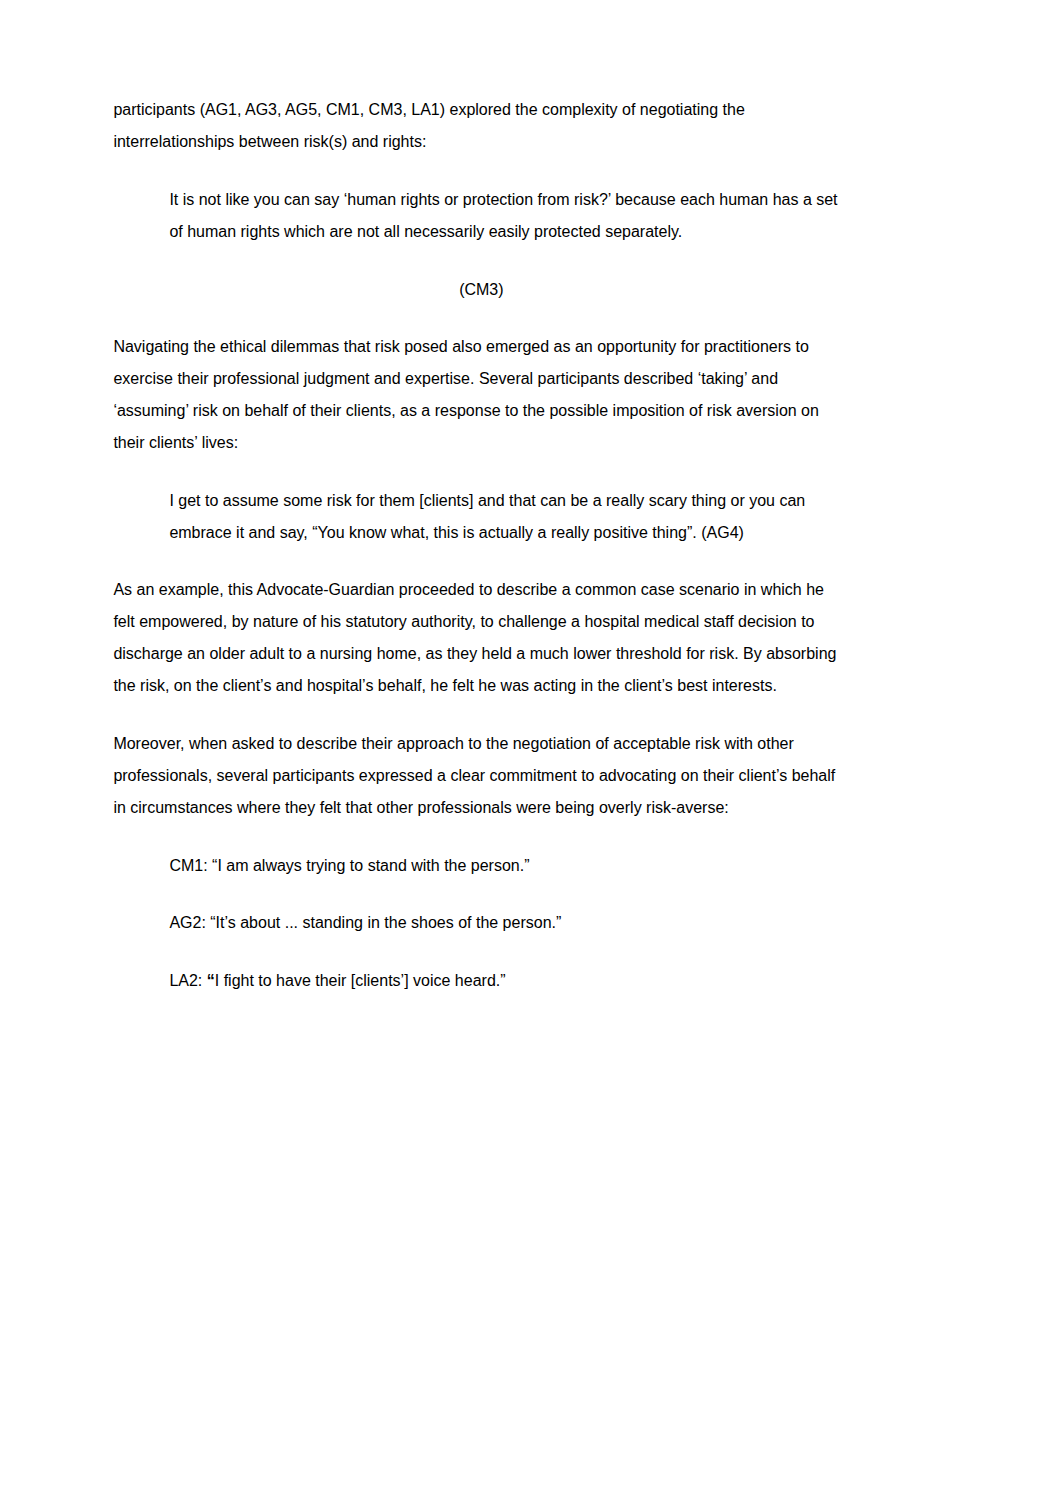participants (AG1, AG3, AG5, CM1, CM3, LA1) explored the complexity of negotiating the interrelationships between risk(s) and rights:
It is not like you can say ‘human rights or protection from risk?’ because each human has a set of human rights which are not all necessarily easily protected separately.
(CM3)
Navigating the ethical dilemmas that risk posed also emerged as an opportunity for practitioners to exercise their professional judgment and expertise. Several participants described ‘taking’ and ‘assuming’ risk on behalf of their clients, as a response to the possible imposition of risk aversion on their clients’ lives:
I get to assume some risk for them [clients] and that can be a really scary thing or you can embrace it and say, “You know what, this is actually a really positive thing”. (AG4)
As an example, this Advocate-Guardian proceeded to describe a common case scenario in which he felt empowered, by nature of his statutory authority, to challenge a hospital medical staff decision to discharge an older adult to a nursing home, as they held a much lower threshold for risk. By absorbing the risk, on the client’s and hospital’s behalf, he felt he was acting in the client’s best interests.
Moreover, when asked to describe their approach to the negotiation of acceptable risk with other professionals, several participants expressed a clear commitment to advocating on their client’s behalf in circumstances where they felt that other professionals were being overly risk-averse:
CM1: “I am always trying to stand with the person.”
AG2: “It’s about ... standing in the shoes of the person.”
LA2: “I fight to have their [clients’] voice heard.”